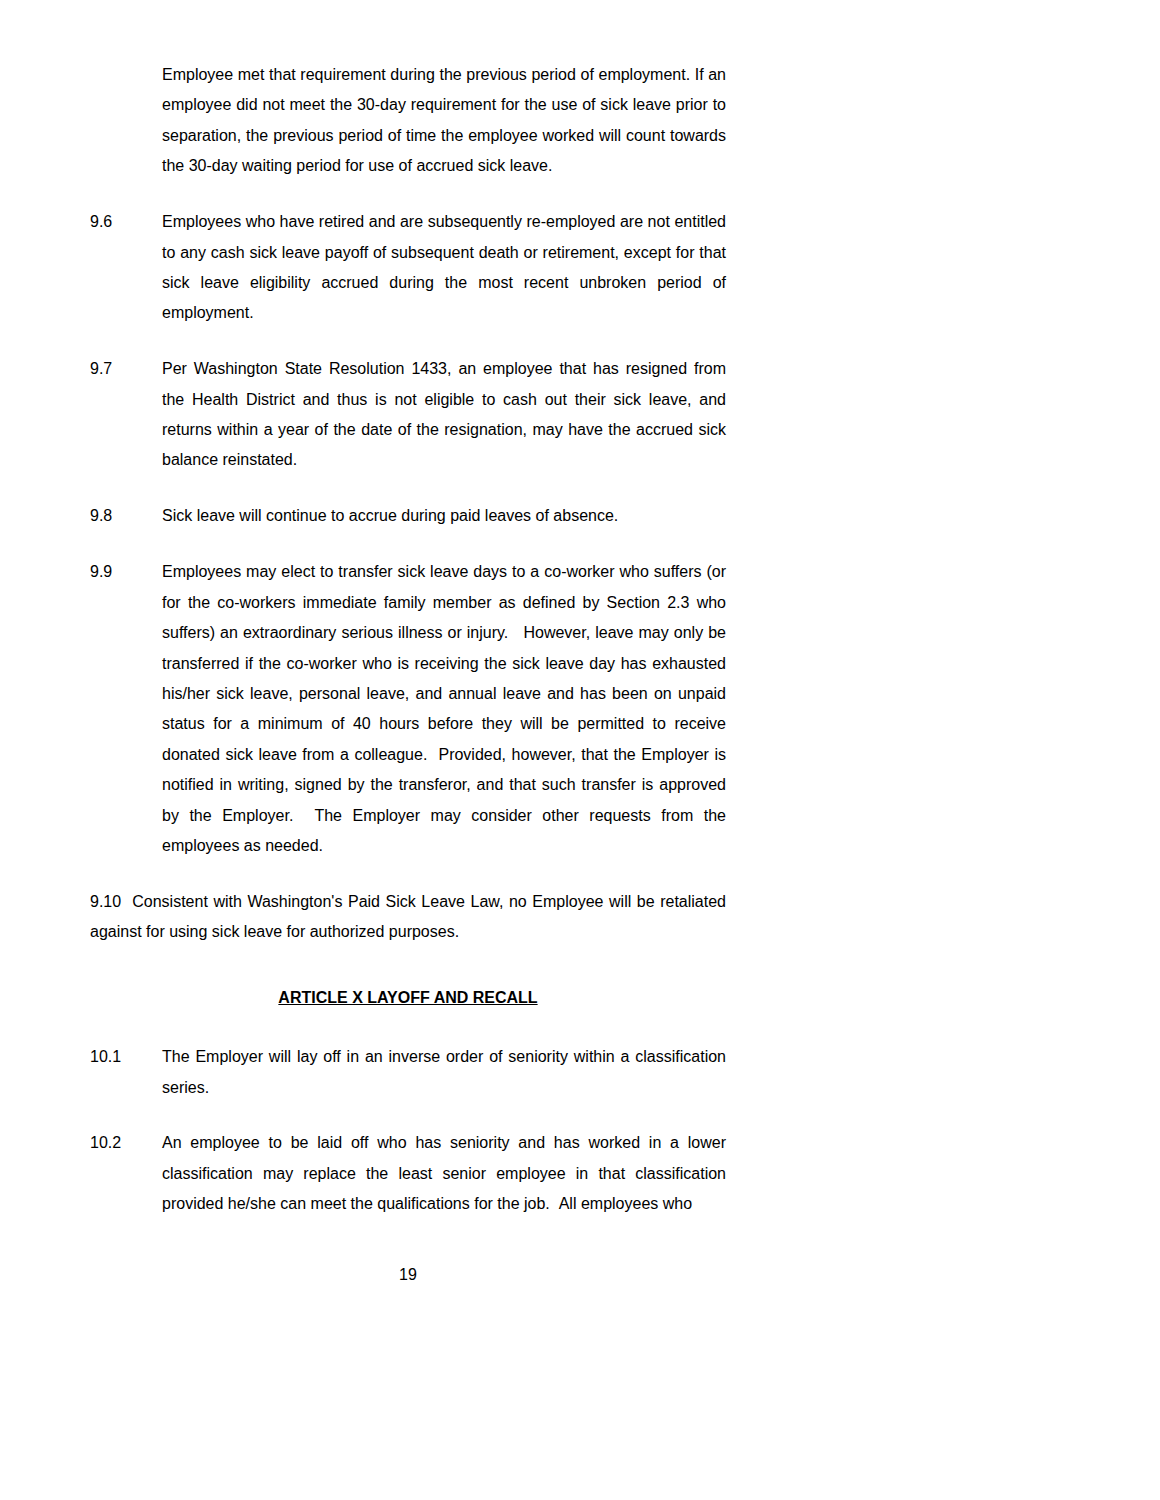Employee met that requirement during the previous period of employment. If an employee did not meet the 30-day requirement for the use of sick leave prior to separation, the previous period of time the employee worked will count towards the 30-day waiting period for use of accrued sick leave.
9.6
Employees who have retired and are subsequently re-employed are not entitled to any cash sick leave payoff of subsequent death or retirement, except for that sick leave eligibility accrued during the most recent unbroken period of employment.
9.7
Per Washington State Resolution 1433, an employee that has resigned from the Health District and thus is not eligible to cash out their sick leave, and returns within a year of the date of the resignation, may have the accrued sick balance reinstated.
9.8
Sick leave will continue to accrue during paid leaves of absence.
9.9
Employees may elect to transfer sick leave days to a co-worker who suffers (or for the co-workers immediate family member as defined by Section 2.3 who suffers) an extraordinary serious illness or injury. However, leave may only be transferred if the co-worker who is receiving the sick leave day has exhausted his/her sick leave, personal leave, and annual leave and has been on unpaid status for a minimum of 40 hours before they will be permitted to receive donated sick leave from a colleague. Provided, however, that the Employer is notified in writing, signed by the transferor, and that such transfer is approved by the Employer. The Employer may consider other requests from the employees as needed.
9.10 Consistent with Washington's Paid Sick Leave Law, no Employee will be retaliated against for using sick leave for authorized purposes.
ARTICLE X LAYOFF AND RECALL
10.1
The Employer will lay off in an inverse order of seniority within a classification series.
10.2
An employee to be laid off who has seniority and has worked in a lower classification may replace the least senior employee in that classification provided he/she can meet the qualifications for the job. All employees who
19